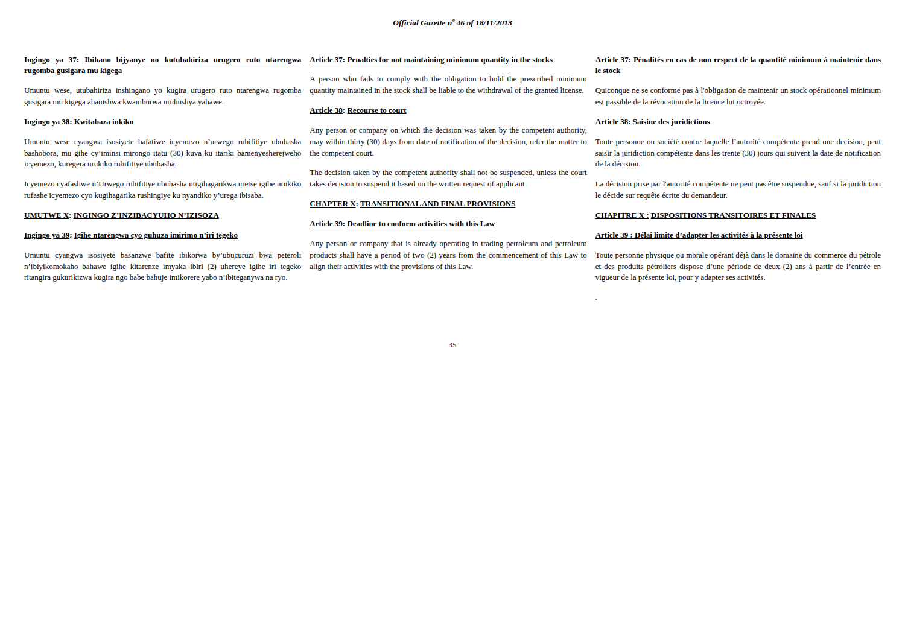Official Gazette nº 46 of 18/11/2013
| Ingingo ya 37 : Ibihano bijyanye no kutubahiriza urugero ruto ntarengwa rugomba gusigara mu kigega Umuntu wese, utubahiriza inshingano yo kugira urugero ruto ntarengwa rugomba gusigara mu kigega ahanishwa kwamburwa uruhushya yahawe. Ingingo ya 38 : Kwitabaza inkiko Umuntu wese cyangwa isosiyete bafatiwe icyemezo n’urwego rubifitiye ububasha bashobora, mu gihe cy’iminsi mirongo itatu (30) kuva ku itariki bamenyesherejweho icyemezo, kuregera urukiko rubifitiye ububasha. Icyemezo cyafashwe n’Urwego rubifitiye ububasha ntigihagarikwa uretse igihe urukiko rufashe icyemezo cyo kugihagarika rushingiye ku nyandiko y’urega ibisaba. UMUTWE X : INGINGO Z’INZIBACYUHO N’IZISOZA Ingingo ya 39 : Igihe ntarengwa cyo guhuza imirimo n’iri tegeko Umuntu cyangwa isosiyete basanzwe bafite ibikorwa by’ubucuruzi bwa peteroli n’ibiyikomokaho bahawe igihe kitarenze imyaka ibiri (2) uhereye igihe iri tegeko ritangira gukurikizwa kugira ngo babe bahuje imikorere yabo n’ibiteganywa na ryo. | Article 37 : Penalties for not maintaining minimum quantity in the stocks A person who fails to comply with the obligation to hold the prescribed minimum quantity maintained in the stock shall be liable to the withdrawal of the granted license. Article 38 : Recourse to court Any person or company on which the decision was taken by the competent authority, may within thirty (30) days from date of notification of the decision, refer the matter to the competent court. The decision taken by the competent authority shall not be suspended, unless the court takes decision to suspend it based on the written request of applicant. CHAPTER X : TRANSITIONAL AND FINAL PROVISIONS Article 39 : Deadline to conform activities with this Law Any person or company that is already operating in trading petroleum and petroleum products shall have a period of two (2) years from the commencement of this Law to align their activities with the provisions of this Law. | Article 37 : Pénalités en cas de non respect de la quantité minimum à maintenir dans le stock Quiconque ne se conforme pas à l'obligation de maintenir un stock opérationnel minimum est passible de la révocation de la licence lui octroyée. Article 38 : Saisine des juridictions Toute personne ou société contre laquelle l’autorité compétente prend une decision, peut saisir la juridiction compétente dans les trente (30) jours qui suivent la date de notification de la décision. La décision prise par l'autorité compétente ne peut pas être suspendue, sauf si la juridiction le décide sur requête écrite du demandeur. CHAPITRE X : DISPOSITIONS TRANSITOIRES ET FINALES Article 39 : Délai limite d’adapter les activités à la présente loi Toute personne physique ou morale opérant déjà dans le domaine du commerce du pétrole et des produits pétroliers dispose d’une période de deux (2) ans à partir de l’entrée en vigueur de la présente loi, pour y adapter ses activités. . |
35